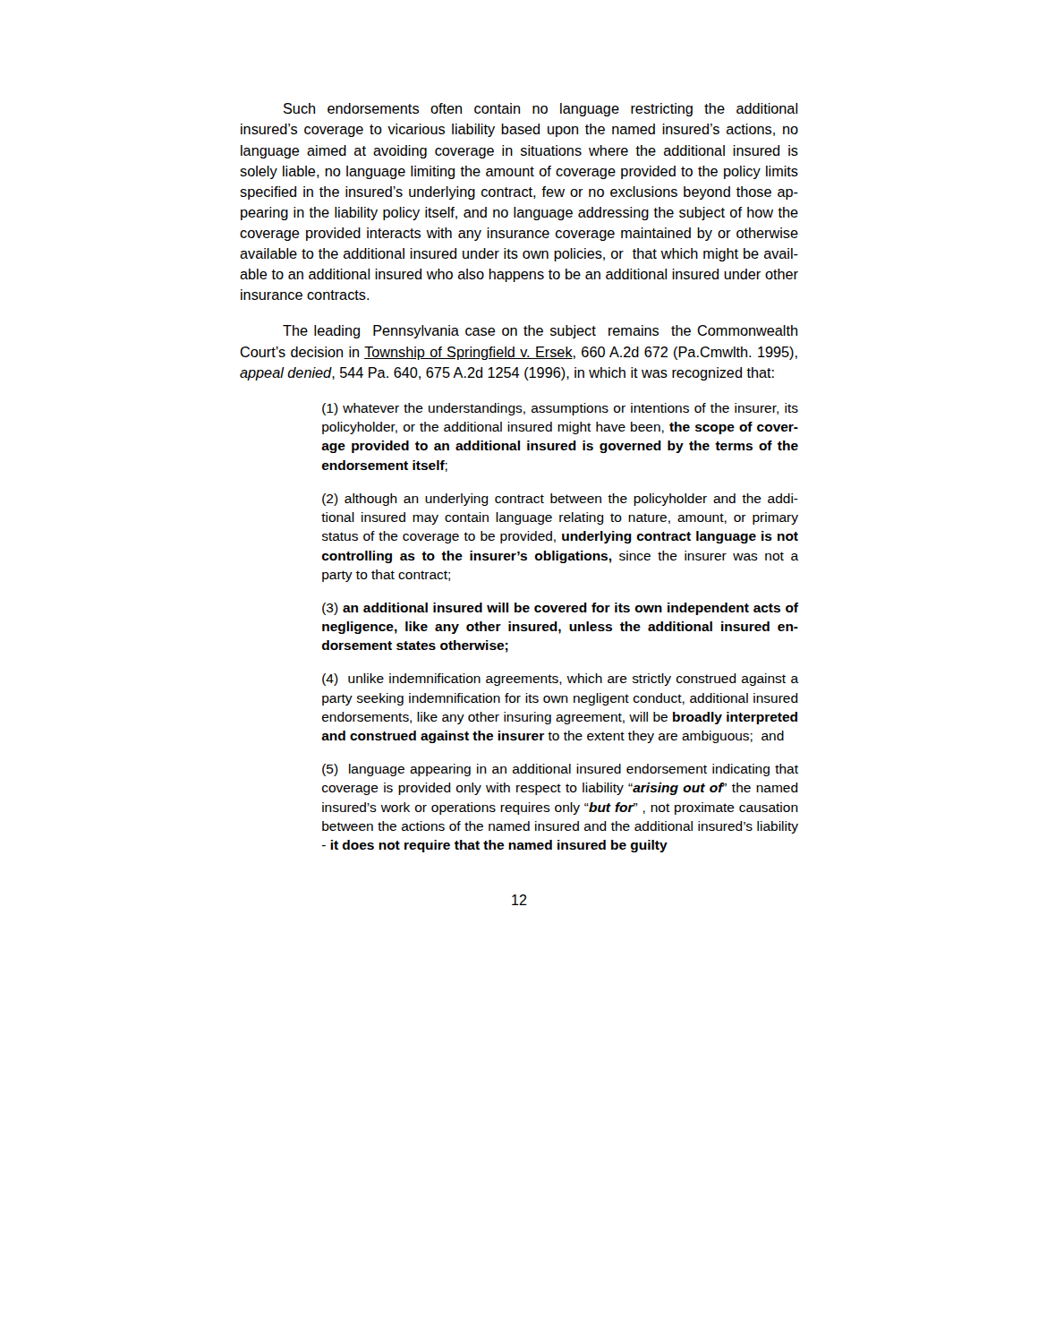Such endorsements often contain no language restricting the additional insured’s coverage to vicarious liability based upon the named insured’s actions, no language aimed at avoiding coverage in situations where the additional insured is solely liable, no language limiting the amount of coverage provided to the policy limits specified in the insured’s underlying contract, few or no exclusions beyond those appearing in the liability policy itself, and no language addressing the subject of how the coverage provided interacts with any insurance coverage maintained by or otherwise available to the additional insured under its own policies, or that which might be available to an additional insured who also happens to be an additional insured under other insurance contracts.
The leading Pennsylvania case on the subject remains the Commonwealth Court’s decision in Township of Springfield v. Ersek, 660 A.2d 672 (Pa.Cmwlth. 1995), appeal denied, 544 Pa. 640, 675 A.2d 1254 (1996), in which it was recognized that:
(1) whatever the understandings, assumptions or intentions of the insurer, its policyholder, or the additional insured might have been, the scope of coverage provided to an additional insured is governed by the terms of the endorsement itself;
(2) although an underlying contract between the policyholder and the additional insured may contain language relating to nature, amount, or primary status of the coverage to be provided, underlying contract language is not controlling as to the insurer’s obligations, since the insurer was not a party to that contract;
(3) an additional insured will be covered for its own independent acts of negligence, like any other insured, unless the additional insured endorsement states otherwise;
(4) unlike indemnification agreements, which are strictly construed against a party seeking indemnification for its own negligent conduct, additional insured endorsements, like any other insuring agreement, will be broadly interpreted and construed against the insurer to the extent they are ambiguous; and
(5) language appearing in an additional insured endorsement indicating that coverage is provided only with respect to liability “arising out of” the named insured’s work or operations requires only “but for” , not proximate causation between the actions of the named insured and the additional insured’s liability - it does not require that the named insured be guilty
12